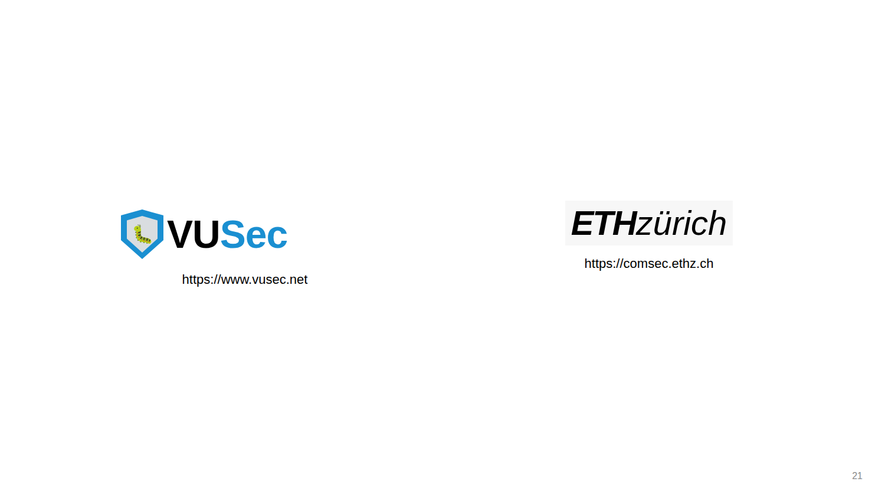🐛
VU Sec
https://www.vusec.net
ETH zürich
https://comsec.ethz.ch
21